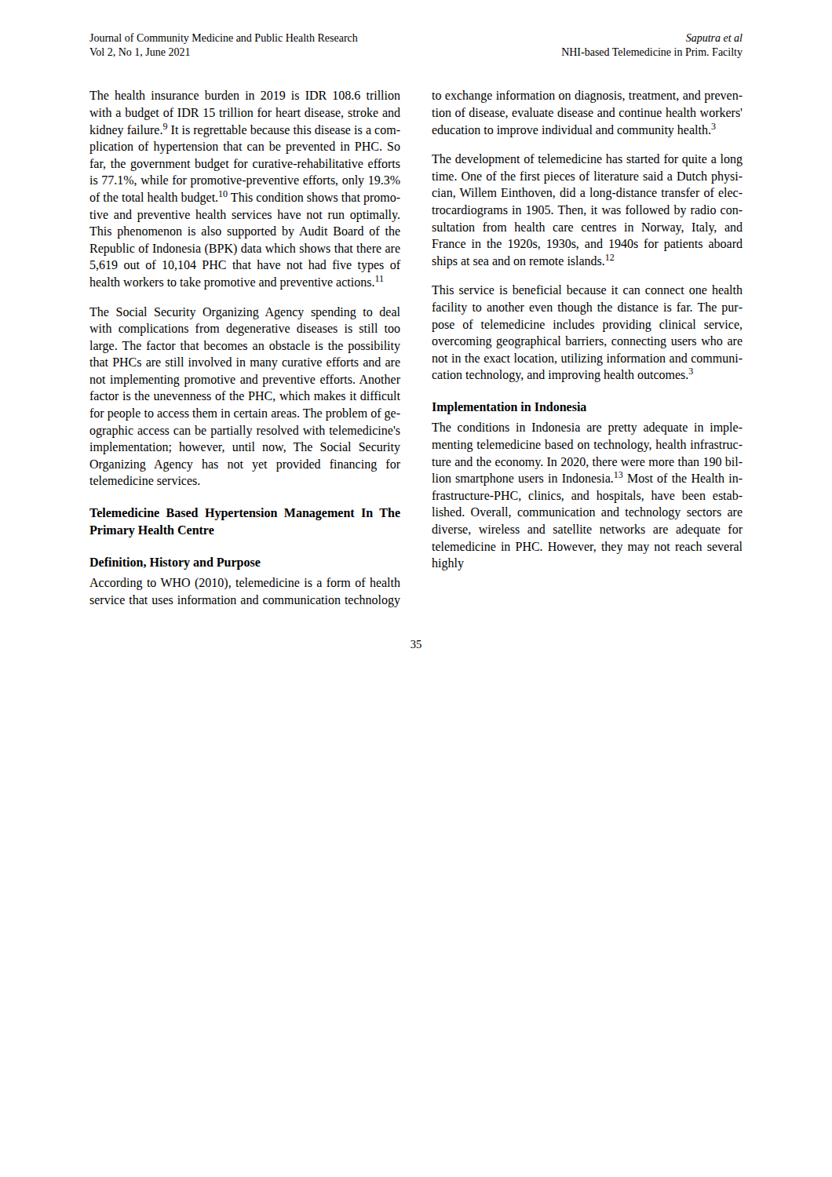Journal of Community Medicine and Public Health Research
Vol 2, No 1, June 2021
Saputra et al
NHI-based Telemedicine in Prim. Facilty
The health insurance burden in 2019 is IDR 108.6 trillion with a budget of IDR 15 trillion for heart disease, stroke and kidney failure.9 It is regrettable because this disease is a complication of hypertension that can be prevented in PHC. So far, the government budget for curative-rehabilitative efforts is 77.1%, while for promotive-preventive efforts, only 19.3% of the total health budget.10 This condition shows that promotive and preventive health services have not run optimally. This phenomenon is also supported by Audit Board of the Republic of Indonesia (BPK) data which shows that there are 5,619 out of 10,104 PHC that have not had five types of health workers to take promotive and preventive actions.11
The Social Security Organizing Agency spending to deal with complications from degenerative diseases is still too large. The factor that becomes an obstacle is the possibility that PHCs are still involved in many curative efforts and are not implementing promotive and preventive efforts. Another factor is the unevenness of the PHC, which makes it difficult for people to access them in certain areas. The problem of geographic access can be partially resolved with telemedicine's implementation; however, until now, The Social Security Organizing Agency has not yet provided financing for telemedicine services.
Telemedicine Based Hypertension Management In The Primary Health Centre
Definition, History and Purpose
According to WHO (2010), telemedicine is a form of health service that uses information and communication technology to exchange information on diagnosis, treatment, and prevention of disease, evaluate disease and continue health workers' education to improve individual and community health.3
The development of telemedicine has started for quite a long time. One of the first pieces of literature said a Dutch physician, Willem Einthoven, did a long-distance transfer of electrocardiograms in 1905. Then, it was followed by radio consultation from health care centres in Norway, Italy, and France in the 1920s, 1930s, and 1940s for patients aboard ships at sea and on remote islands.12
This service is beneficial because it can connect one health facility to another even though the distance is far. The purpose of telemedicine includes providing clinical service, overcoming geographical barriers, connecting users who are not in the exact location, utilizing information and communication technology, and improving health outcomes.3
Implementation in Indonesia
The conditions in Indonesia are pretty adequate in implementing telemedicine based on technology, health infrastructure and the economy. In 2020, there were more than 190 billion smartphone users in Indonesia.13 Most of the Health infrastructure-PHC, clinics, and hospitals, have been established. Overall, communication and technology sectors are diverse, wireless and satellite networks are adequate for telemedicine in PHC. However, they may not reach several highly
35